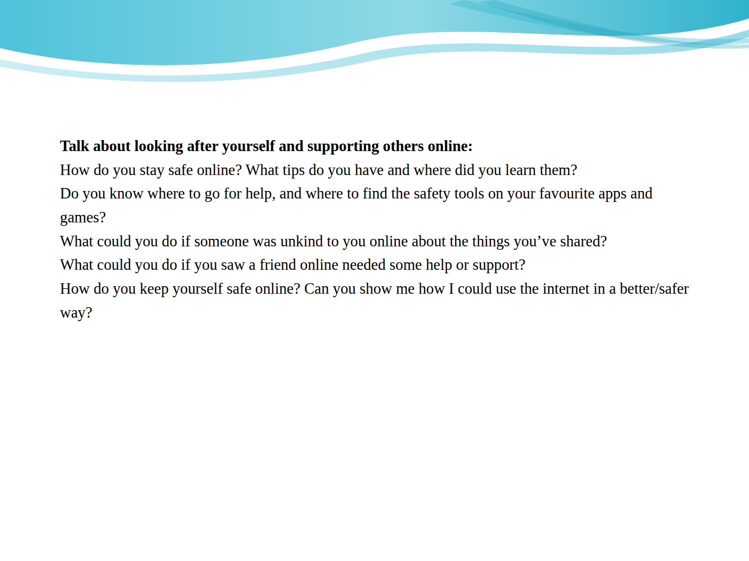Talk about looking after yourself and supporting others online:
How do you stay safe online? What tips do you have and where did you learn them?
Do you know where to go for help, and where to find the safety tools on your favourite apps and games?
What could you do if someone was unkind to you online about the things you’ve shared?
What could you do if you saw a friend online needed some help or support?
How do you keep yourself safe online? Can you show me how I could use the internet in a better/safer way?